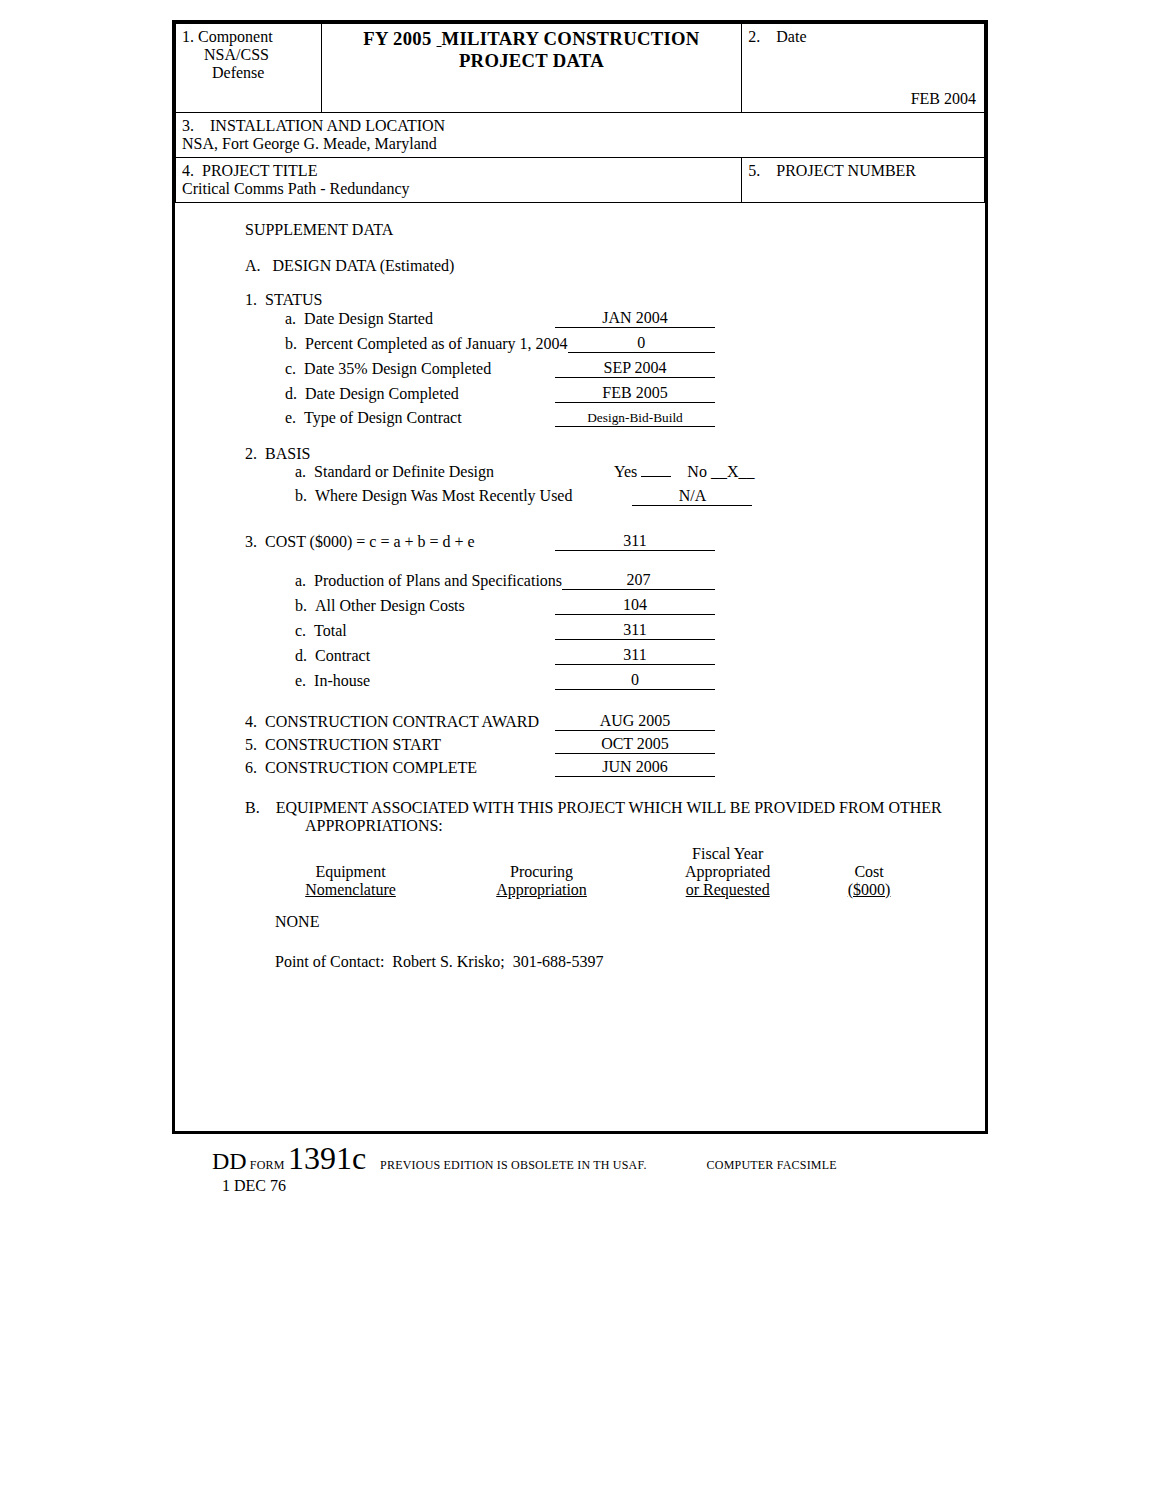| 1. Component NSA/CSS Defense | FY 2005 MILITARY CONSTRUCTION PROJECT DATA | 2. Date FEB 2004 |
| 3. INSTALLATION AND LOCATION NSA, Fort George G. Meade, Maryland |
| 4. PROJECT TITLE Critical Comms Path - Redundancy | 5. PROJECT NUMBER |
SUPPLEMENT DATA
A. DESIGN DATA (Estimated)
1. STATUS
a. Date Design Started JAN 2004
b. Percent Completed as of January 1, 2004 0
c. Date 35% Design Completed SEP 2004
d. Date Design Completed FEB 2005
e. Type of Design Contract Design-Bid-Build
2. BASIS
a. Standard or Definite Design Yes No __X__
b. Where Design Was Most Recently Used N/A
3. COST ($000) = c = a + b = d + e 311
a. Production of Plans and Specifications 207
b. All Other Design Costs 104
c. Total 311
d. Contract 311
e. In-house 0
4. CONSTRUCTION CONTRACT AWARD AUG 2005
5. CONSTRUCTION START OCT 2005
6. CONSTRUCTION COMPLETE JUN 2006
B. EQUIPMENT ASSOCIATED WITH THIS PROJECT WHICH WILL BE PROVIDED FROM OTHER
APPROPRIATIONS:
| | | Fiscal Year | |
| Equipment | Procuring | Appropriated | Cost |
| Nomenclature | Appropriation | or Requested | ($000) |
NONE
Point of Contact: Robert S. Krisko; 301-688-5397
DD FORM 1391c PREVIOUS EDITION IS OBSOLETE IN TH USAF. COMPUTER FACSIMLE
1 DEC 76